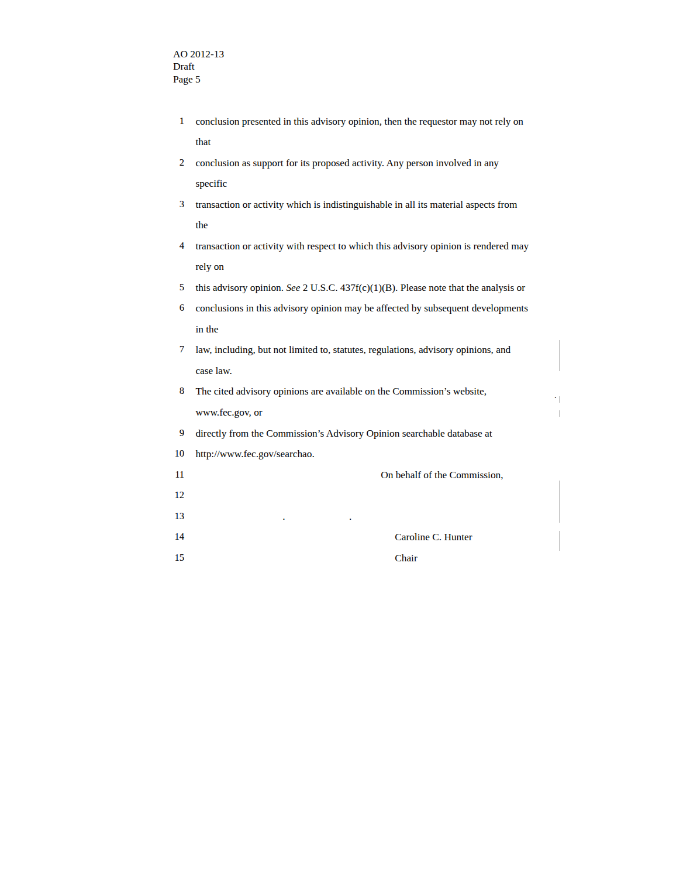AO 2012-13
Draft
Page 5
conclusion presented in this advisory opinion, then the requestor may not rely on that
conclusion as support for its proposed activity. Any person involved in any specific
transaction or activity which is indistinguishable in all its material aspects from the
transaction or activity with respect to which this advisory opinion is rendered may rely on
this advisory opinion. See 2 U.S.C. 437f(c)(1)(B). Please note that the analysis or
conclusions in this advisory opinion may be affected by subsequent developments in the
law, including, but not limited to, statutes, regulations, advisory opinions, and case law.
The cited advisory opinions are available on the Commission’s website, www.fec.gov, or
directly from the Commission’s Advisory Opinion searchable database at
http://www.fec.gov/searchao.
On behalf of the Commission,
. .
Caroline C. Hunter
Chair
.